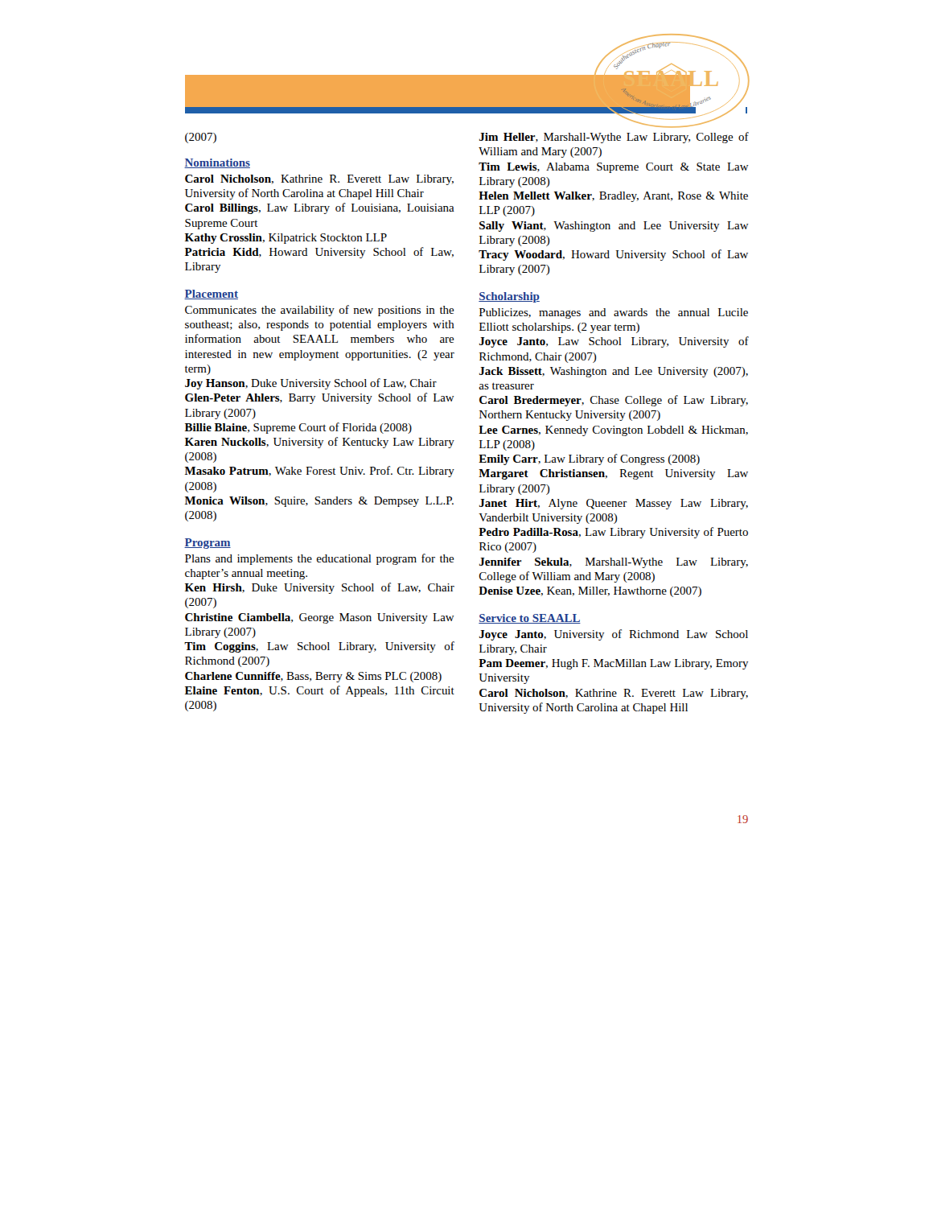Southeastern Chapter American Association of Law Libraries SEAALL
(2007)
Nominations
Carol Nicholson, Kathrine R. Everett Law Library, University of North Carolina at Chapel Hill Chair
Carol Billings, Law Library of Louisiana, Louisiana Supreme Court
Kathy Crosslin, Kilpatrick Stockton LLP
Patricia Kidd, Howard University School of Law, Library
Placement
Communicates the availability of new positions in the southeast; also, responds to potential employers with information about SEAALL members who are interested in new employment opportunities. (2 year term)
Joy Hanson, Duke University School of Law, Chair
Glen-Peter Ahlers, Barry University School of Law Library (2007)
Billie Blaine, Supreme Court of Florida (2008)
Karen Nuckolls, University of Kentucky Law Library (2008)
Masako Patrum, Wake Forest Univ. Prof. Ctr. Library (2008)
Monica Wilson, Squire, Sanders & Dempsey L.L.P. (2008)
Program
Plans and implements the educational program for the chapter’s annual meeting.
Ken Hirsh, Duke University School of Law, Chair (2007)
Christine Ciambella, George Mason University Law Library (2007)
Tim Coggins, Law School Library, University of Richmond (2007)
Charlene Cunniffe, Bass, Berry & Sims PLC (2008)
Elaine Fenton, U.S. Court of Appeals, 11th Circuit (2008)
Jim Heller, Marshall-Wythe Law Library, College of William and Mary (2007)
Tim Lewis, Alabama Supreme Court & State Law Library (2008)
Helen Mellett Walker, Bradley, Arant, Rose & White LLP (2007)
Sally Wiant, Washington and Lee University Law Library (2008)
Tracy Woodard, Howard University School of Law Library (2007)
Scholarship
Publicizes, manages and awards the annual Lucile Elliott scholarships. (2 year term)
Joyce Janto, Law School Library, University of Richmond, Chair (2007)
Jack Bissett, Washington and Lee University (2007), as treasurer
Carol Bredermeyer, Chase College of Law Library, Northern Kentucky University (2007)
Lee Carnes, Kennedy Covington Lobdell & Hickman, LLP (2008)
Emily Carr, Law Library of Congress (2008)
Margaret Christiansen, Regent University Law Library (2007)
Janet Hirt, Alyne Queener Massey Law Library, Vanderbilt University (2008)
Pedro Padilla-Rosa, Law Library University of Puerto Rico (2007)
Jennifer Sekula, Marshall-Wythe Law Library, College of William and Mary (2008)
Denise Uzee, Kean, Miller, Hawthorne (2007)
Service to SEAALL
Joyce Janto, University of Richmond Law School Library, Chair
Pam Deemer, Hugh F. MacMillan Law Library, Emory University
Carol Nicholson, Kathrine R. Everett Law Library, University of North Carolina at Chapel Hill
19